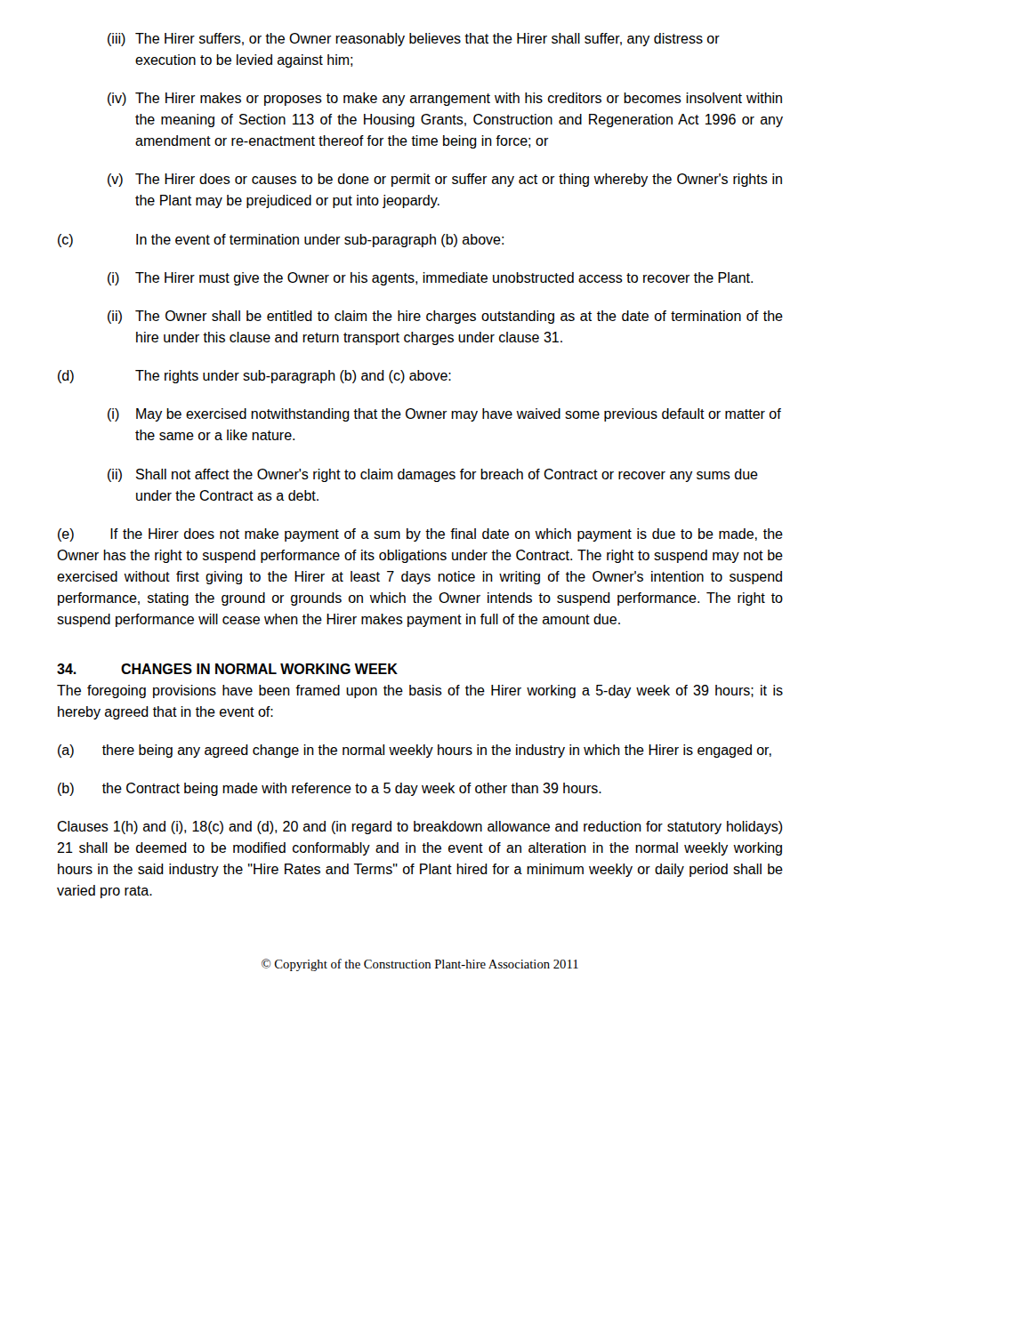(iii) The Hirer suffers, or the Owner reasonably believes that the Hirer shall suffer, any distress or execution to be levied against him;
(iv) The Hirer makes or proposes to make any arrangement with his creditors or becomes insolvent within the meaning of Section 113 of the Housing Grants, Construction and Regeneration Act 1996 or any amendment or re-enactment thereof for the time being in force; or
(v) The Hirer does or causes to be done or permit or suffer any act or thing whereby the Owner's rights in the Plant may be prejudiced or put into jeopardy.
(c) In the event of termination under sub-paragraph (b) above:
(i) The Hirer must give the Owner or his agents, immediate unobstructed access to recover the Plant.
(ii) The Owner shall be entitled to claim the hire charges outstanding as at the date of termination of the hire under this clause and return transport charges under clause 31.
(d) The rights under sub-paragraph (b) and (c) above:
(i) May be exercised notwithstanding that the Owner may have waived some previous default or matter of the same or a like nature.
(ii) Shall not affect the Owner's right to claim damages for breach of Contract or recover any sums due under the Contract as a debt.
(e) If the Hirer does not make payment of a sum by the final date on which payment is due to be made, the Owner has the right to suspend performance of its obligations under the Contract. The right to suspend may not be exercised without first giving to the Hirer at least 7 days notice in writing of the Owner's intention to suspend performance, stating the ground or grounds on which the Owner intends to suspend performance. The right to suspend performance will cease when the Hirer makes payment in full of the amount due.
34. CHANGES IN NORMAL WORKING WEEK
The foregoing provisions have been framed upon the basis of the Hirer working a 5-day week of 39 hours; it is hereby agreed that in the event of:
(a) there being any agreed change in the normal weekly hours in the industry in which the Hirer is engaged or,
(b) the Contract being made with reference to a 5 day week of other than 39 hours.
Clauses 1(h) and (i), 18(c) and (d), 20 and (in regard to breakdown allowance and reduction for statutory holidays) 21 shall be deemed to be modified conformably and in the event of an alteration in the normal weekly working hours in the said industry the "Hire Rates and Terms" of Plant hired for a minimum weekly or daily period shall be varied pro rata.
© Copyright of the Construction Plant-hire Association 2011